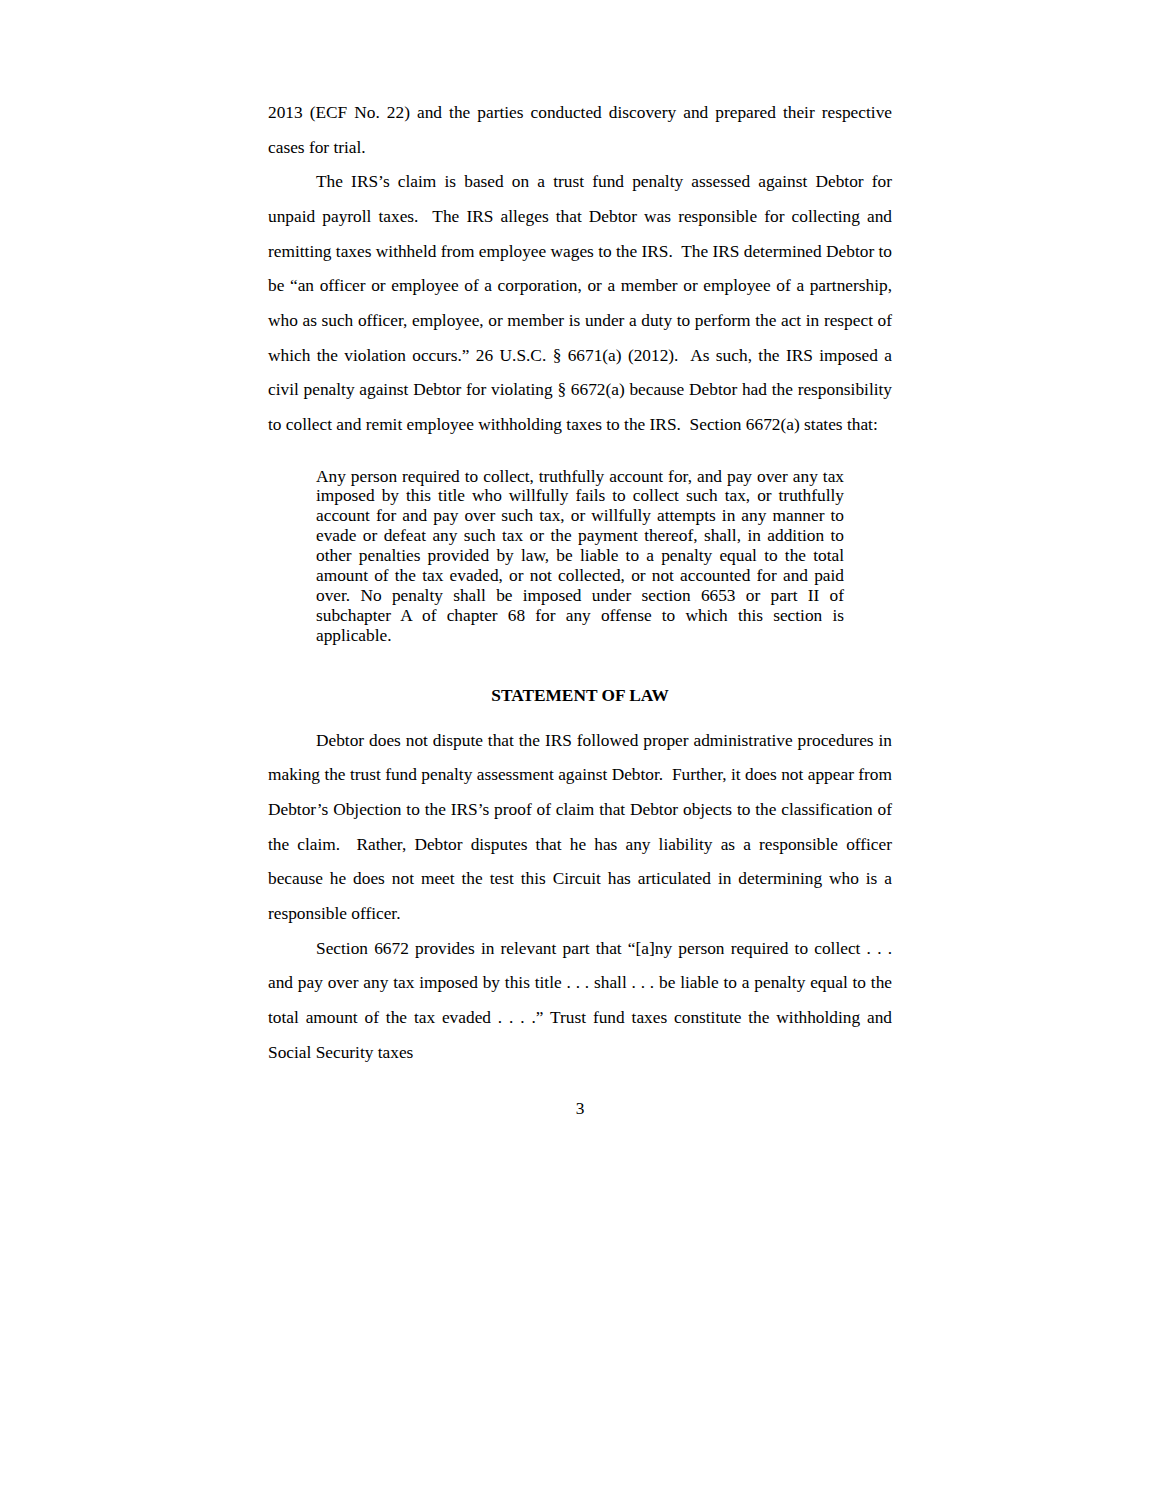2013 (ECF No. 22) and the parties conducted discovery and prepared their respective cases for trial.
The IRS’s claim is based on a trust fund penalty assessed against Debtor for unpaid payroll taxes. The IRS alleges that Debtor was responsible for collecting and remitting taxes withheld from employee wages to the IRS. The IRS determined Debtor to be “an officer or employee of a corporation, or a member or employee of a partnership, who as such officer, employee, or member is under a duty to perform the act in respect of which the violation occurs.” 26 U.S.C. § 6671(a) (2012). As such, the IRS imposed a civil penalty against Debtor for violating § 6672(a) because Debtor had the responsibility to collect and remit employee withholding taxes to the IRS. Section 6672(a) states that:
Any person required to collect, truthfully account for, and pay over any tax imposed by this title who willfully fails to collect such tax, or truthfully account for and pay over such tax, or willfully attempts in any manner to evade or defeat any such tax or the payment thereof, shall, in addition to other penalties provided by law, be liable to a penalty equal to the total amount of the tax evaded, or not collected, or not accounted for and paid over. No penalty shall be imposed under section 6653 or part II of subchapter A of chapter 68 for any offense to which this section is applicable.
STATEMENT OF LAW
Debtor does not dispute that the IRS followed proper administrative procedures in making the trust fund penalty assessment against Debtor. Further, it does not appear from Debtor’s Objection to the IRS’s proof of claim that Debtor objects to the classification of the claim. Rather, Debtor disputes that he has any liability as a responsible officer because he does not meet the test this Circuit has articulated in determining who is a responsible officer.
Section 6672 provides in relevant part that “[a]ny person required to collect . . . and pay over any tax imposed by this title . . . shall . . . be liable to a penalty equal to the total amount of the tax evaded . . . .” Trust fund taxes constitute the withholding and Social Security taxes
3